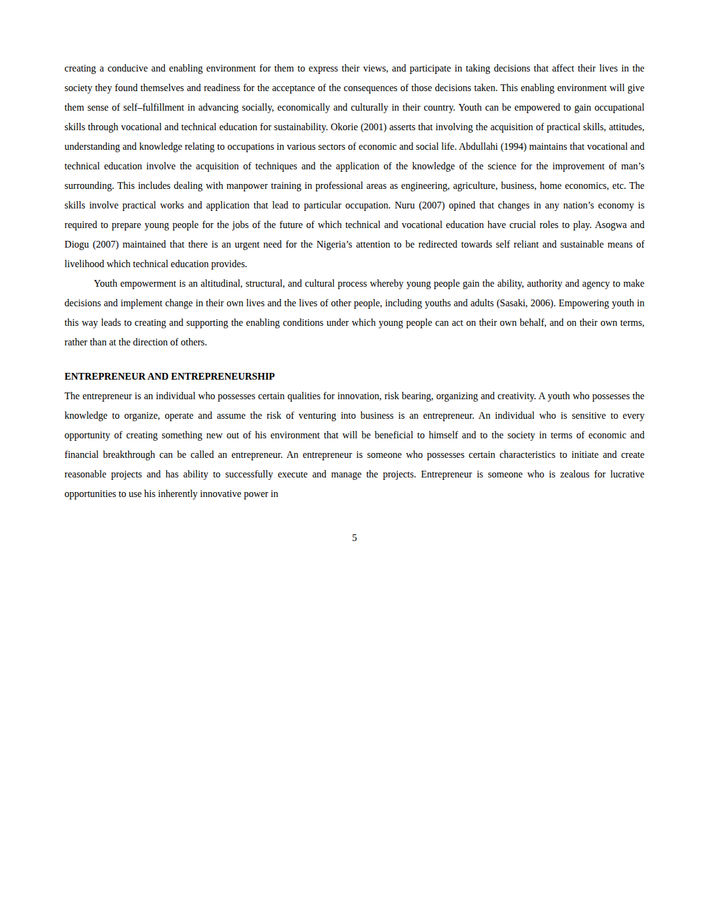creating a conducive and enabling environment for them to express their views, and participate in taking decisions that affect their lives in the society they found themselves and readiness for the acceptance of the consequences of those decisions taken. This enabling environment will give them sense of self–fulfillment in advancing socially, economically and culturally in their country. Youth can be empowered to gain occupational skills through vocational and technical education for sustainability. Okorie (2001) asserts that involving the acquisition of practical skills, attitudes, understanding and knowledge relating to occupations in various sectors of economic and social life. Abdullahi (1994) maintains that vocational and technical education involve the acquisition of techniques and the application of the knowledge of the science for the improvement of man’s surrounding. This includes dealing with manpower training in professional areas as engineering, agriculture, business, home economics, etc. The skills involve practical works and application that lead to particular occupation. Nuru (2007) opined that changes in any nation’s economy is required to prepare young people for the jobs of the future of which technical and vocational education have crucial roles to play. Asogwa and Diogu (2007) maintained that there is an urgent need for the Nigeria’s attention to be redirected towards self reliant and sustainable means of livelihood which technical education provides.
Youth empowerment is an altitudinal, structural, and cultural process whereby young people gain the ability, authority and agency to make decisions and implement change in their own lives and the lives of other people, including youths and adults (Sasaki, 2006). Empowering youth in this way leads to creating and supporting the enabling conditions under which young people can act on their own behalf, and on their own terms, rather than at the direction of others.
ENTREPRENEUR AND ENTREPRENEURSHIP
The entrepreneur is an individual who possesses certain qualities for innovation, risk bearing, organizing and creativity. A youth who possesses the knowledge to organize, operate and assume the risk of venturing into business is an entrepreneur. An individual who is sensitive to every opportunity of creating something new out of his environment that will be beneficial to himself and to the society in terms of economic and financial breakthrough can be called an entrepreneur. An entrepreneur is someone who possesses certain characteristics to initiate and create reasonable projects and has ability to successfully execute and manage the projects. Entrepreneur is someone who is zealous for lucrative opportunities to use his inherently innovative power in
5